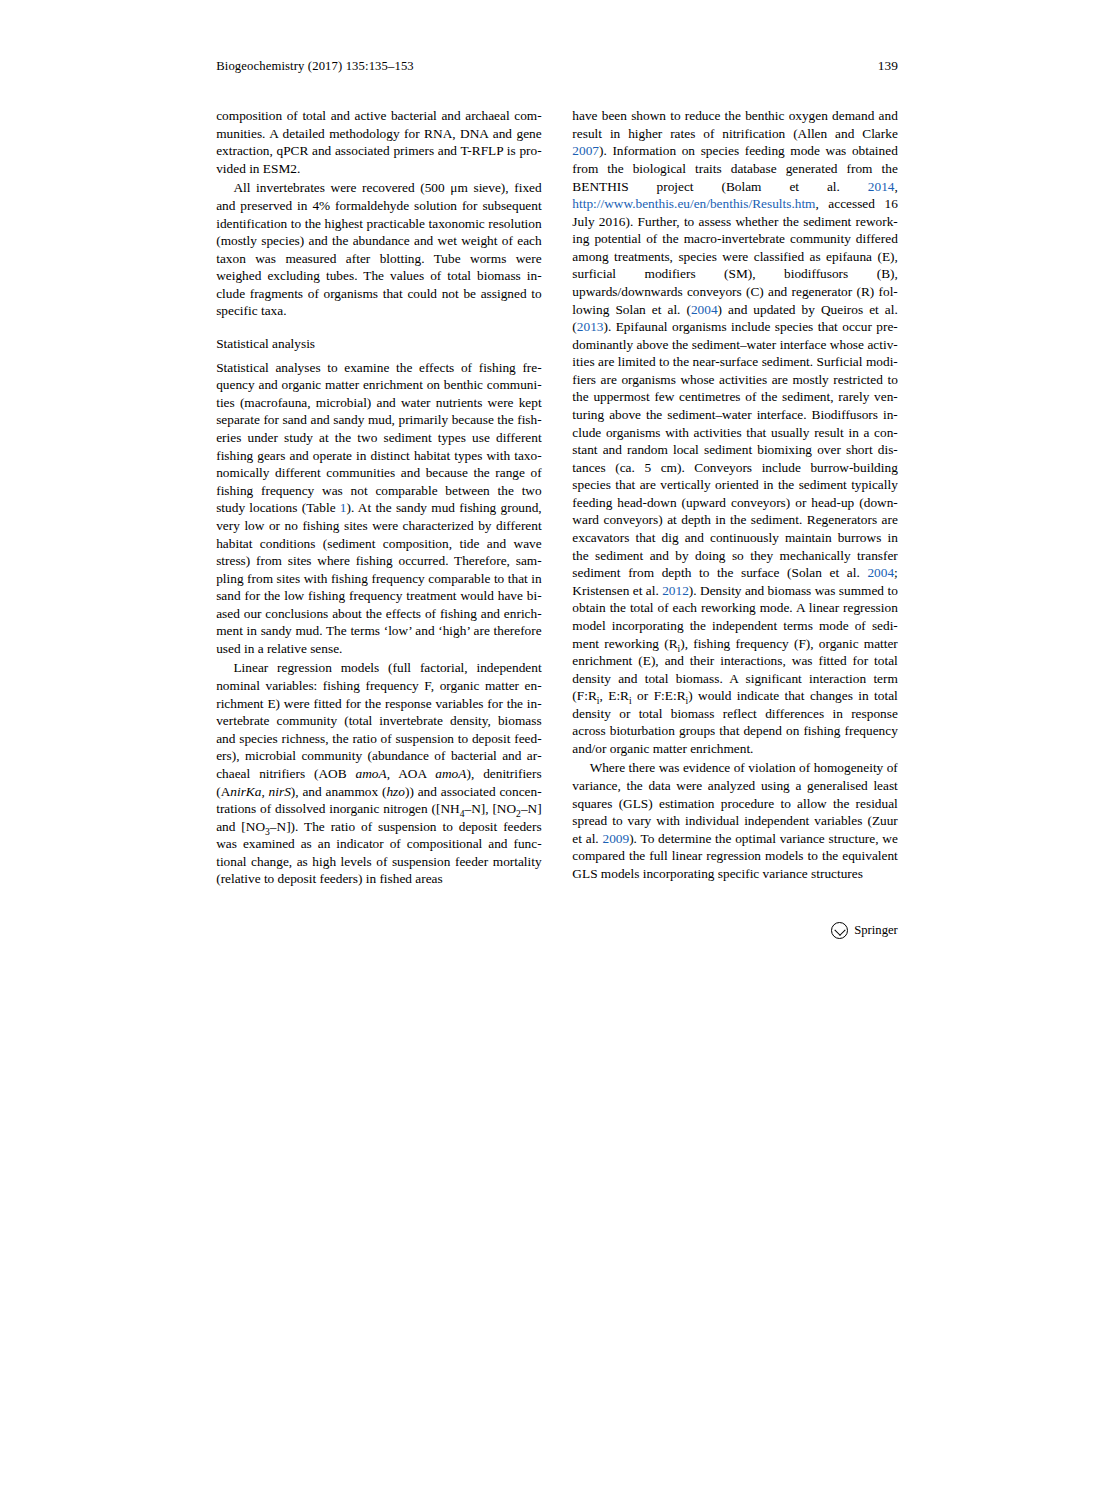Biogeochemistry (2017) 135:135–153 139
composition of total and active bacterial and archaeal communities. A detailed methodology for RNA, DNA and gene extraction, qPCR and associated primers and T-RFLP is provided in ESM2.
All invertebrates were recovered (500 μm sieve), fixed and preserved in 4% formaldehyde solution for subsequent identification to the highest practicable taxonomic resolution (mostly species) and the abundance and wet weight of each taxon was measured after blotting. Tube worms were weighed excluding tubes. The values of total biomass include fragments of organisms that could not be assigned to specific taxa.
Statistical analysis
Statistical analyses to examine the effects of fishing frequency and organic matter enrichment on benthic communities (macrofauna, microbial) and water nutrients were kept separate for sand and sandy mud, primarily because the fisheries under study at the two sediment types use different fishing gears and operate in distinct habitat types with taxonomically different communities and because the range of fishing frequency was not comparable between the two study locations (Table 1). At the sandy mud fishing ground, very low or no fishing sites were characterized by different habitat conditions (sediment composition, tide and wave stress) from sites where fishing occurred. Therefore, sampling from sites with fishing frequency comparable to that in sand for the low fishing frequency treatment would have biased our conclusions about the effects of fishing and enrichment in sandy mud. The terms ‘low’ and ‘high’ are therefore used in a relative sense.
Linear regression models (full factorial, independent nominal variables: fishing frequency F, organic matter enrichment E) were fitted for the response variables for the invertebrate community (total invertebrate density, biomass and species richness, the ratio of suspension to deposit feeders), microbial community (abundance of bacterial and archaeal nitrifiers (AOB amoA, AOA amoA), denitrifiers (AnirKa, nirS), and anammox (hzo)) and associated concentrations of dissolved inorganic nitrogen ([NH4–N], [NO2–N] and [NO3–N]). The ratio of suspension to deposit feeders was examined as an indicator of compositional and functional change, as high levels of suspension feeder mortality (relative to deposit feeders) in fished areas
have been shown to reduce the benthic oxygen demand and result in higher rates of nitrification (Allen and Clarke 2007). Information on species feeding mode was obtained from the biological traits database generated from the BENTHIS project (Bolam et al. 2014, http://www.benthis.eu/en/benthis/Results.htm, accessed 16 July 2016). Further, to assess whether the sediment reworking potential of the macro-invertebrate community differed among treatments, species were classified as epifauna (E), surficial modifiers (SM), biodiffusors (B), upwards/downwards conveyors (C) and regenerator (R) following Solan et al. (2004) and updated by Queiros et al. (2013). Epifaunal organisms include species that occur predominantly above the sediment–water interface whose activities are limited to the near-surface sediment. Surficial modifiers are organisms whose activities are mostly restricted to the uppermost few centimetres of the sediment, rarely venturing above the sediment–water interface. Biodiffusors include organisms with activities that usually result in a constant and random local sediment biomixing over short distances (ca. 5 cm). Conveyors include burrow-building species that are vertically oriented in the sediment typically feeding head-down (upward conveyors) or head-up (downward conveyors) at depth in the sediment. Regenerators are excavators that dig and continuously maintain burrows in the sediment and by doing so they mechanically transfer sediment from depth to the surface (Solan et al. 2004; Kristensen et al. 2012). Density and biomass was summed to obtain the total of each reworking mode. A linear regression model incorporating the independent terms mode of sediment reworking (Ri), fishing frequency (F), organic matter enrichment (E), and their interactions, was fitted for total density and total biomass. A significant interaction term (F:Ri, E:Ri or F:E:Ri) would indicate that changes in total density or total biomass reflect differences in response across bioturbation groups that depend on fishing frequency and/or organic matter enrichment.
Where there was evidence of violation of homogeneity of variance, the data were analyzed using a generalised least squares (GLS) estimation procedure to allow the residual spread to vary with individual independent variables (Zuur et al. 2009). To determine the optimal variance structure, we compared the full linear regression models to the equivalent GLS models incorporating specific variance structures
Springer